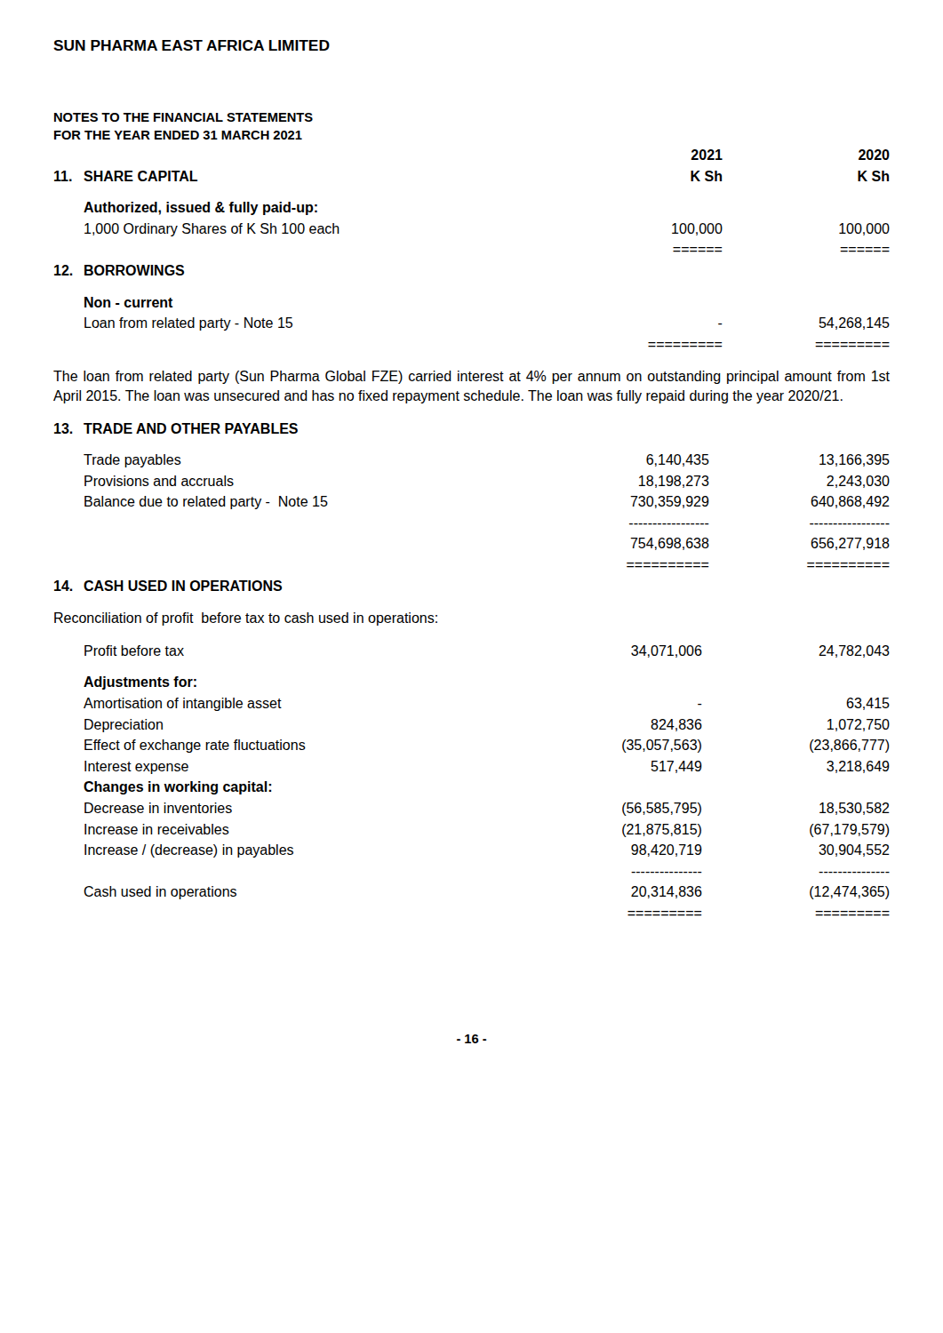SUN PHARMA EAST AFRICA LIMITED
NOTES TO THE FINANCIAL STATEMENTS
FOR THE YEAR ENDED 31 MARCH 2021
| | | 2021 | 2020 |
| 11. | SHARE CAPITAL | K Sh | K Sh |
| | Authorized, issued & fully paid-up: | | |
| | 1,000 Ordinary Shares of K Sh 100 each | 100,000 | 100,000 |
| | | ====== | ====== |
| 12. | BORROWINGS | | |
| | Non - current | | |
| | Loan from related party - Note 15 | - | 54,268,145 |
| | | ========= | ========= |
The loan from related party (Sun Pharma Global FZE) carried interest at 4% per annum on outstanding principal amount from 1st April 2015. The loan was unsecured and has no fixed repayment schedule. The loan was fully repaid during the year 2020/21.
| 13. | TRADE AND OTHER PAYABLES | | |
| | Trade payables | 6,140,435 | 13,166,395 |
| | Provisions and accruals | 18,198,273 | 2,243,030 |
| | Balance due to related party - Note 15 | 730,359,929 | 640,868,492 |
| | | ----------------- | ----------------- |
| | | 754,698,638 | 656,277,918 |
| | | ========== | ========== |
| 14. | CASH USED IN OPERATIONS | | |
Reconciliation of profit before tax to cash used in operations:
| | Profit before tax | 34,071,006 | 24,782,043 |
| | Adjustments for: | | |
| | Amortisation of intangible asset | - | 63,415 |
| | Depreciation | 824,836 | 1,072,750 |
| | Effect of exchange rate fluctuations | (35,057,563) | (23,866,777) |
| | Interest expense | 517,449 | 3,218,649 |
| | Changes in working capital: | | |
| | Decrease in inventories | (56,585,795) | 18,530,582 |
| | Increase in receivables | (21,875,815) | (67,179,579) |
| | Increase / (decrease) in payables | 98,420,719 | 30,904,552 |
| | | --------------- | --------------- |
| | Cash used in operations | 20,314,836 | (12,474,365) |
| | | ========= | ========= |
- 16 -